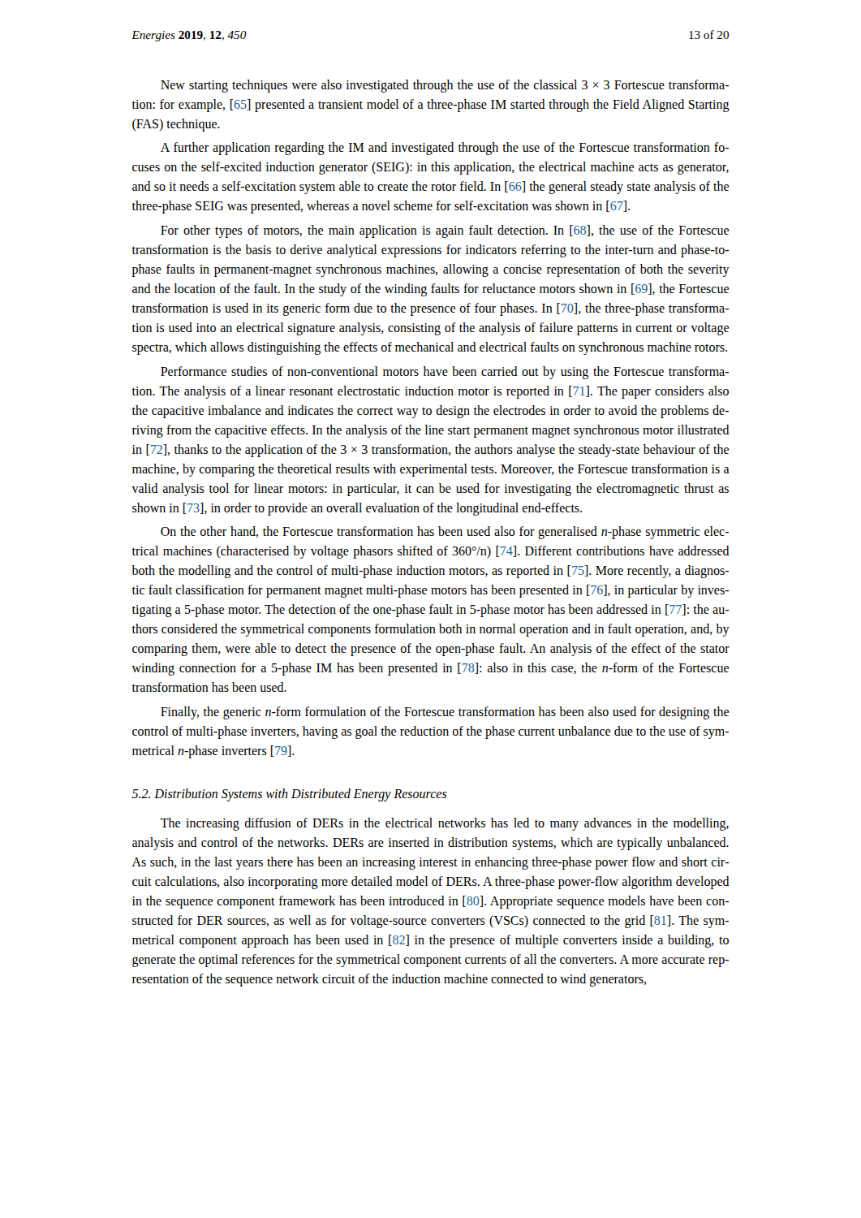Energies 2019, 12, 450 13 of 20
New starting techniques were also investigated through the use of the classical 3 × 3 Fortescue transformation: for example, [65] presented a transient model of a three-phase IM started through the Field Aligned Starting (FAS) technique.
A further application regarding the IM and investigated through the use of the Fortescue transformation focuses on the self-excited induction generator (SEIG): in this application, the electrical machine acts as generator, and so it needs a self-excitation system able to create the rotor field. In [66] the general steady state analysis of the three-phase SEIG was presented, whereas a novel scheme for self-excitation was shown in [67].
For other types of motors, the main application is again fault detection. In [68], the use of the Fortescue transformation is the basis to derive analytical expressions for indicators referring to the inter-turn and phase-to-phase faults in permanent-magnet synchronous machines, allowing a concise representation of both the severity and the location of the fault. In the study of the winding faults for reluctance motors shown in [69], the Fortescue transformation is used in its generic form due to the presence of four phases. In [70], the three-phase transformation is used into an electrical signature analysis, consisting of the analysis of failure patterns in current or voltage spectra, which allows distinguishing the effects of mechanical and electrical faults on synchronous machine rotors.
Performance studies of non-conventional motors have been carried out by using the Fortescue transformation. The analysis of a linear resonant electrostatic induction motor is reported in [71]. The paper considers also the capacitive imbalance and indicates the correct way to design the electrodes in order to avoid the problems deriving from the capacitive effects. In the analysis of the line start permanent magnet synchronous motor illustrated in [72], thanks to the application of the 3 × 3 transformation, the authors analyse the steady-state behaviour of the machine, by comparing the theoretical results with experimental tests. Moreover, the Fortescue transformation is a valid analysis tool for linear motors: in particular, it can be used for investigating the electromagnetic thrust as shown in [73], in order to provide an overall evaluation of the longitudinal end-effects.
On the other hand, the Fortescue transformation has been used also for generalised n-phase symmetric electrical machines (characterised by voltage phasors shifted of 360°/n) [74]. Different contributions have addressed both the modelling and the control of multi-phase induction motors, as reported in [75]. More recently, a diagnostic fault classification for permanent magnet multi-phase motors has been presented in [76], in particular by investigating a 5-phase motor. The detection of the one-phase fault in 5-phase motor has been addressed in [77]: the authors considered the symmetrical components formulation both in normal operation and in fault operation, and, by comparing them, were able to detect the presence of the open-phase fault. An analysis of the effect of the stator winding connection for a 5-phase IM has been presented in [78]: also in this case, the n-form of the Fortescue transformation has been used.
Finally, the generic n-form formulation of the Fortescue transformation has been also used for designing the control of multi-phase inverters, having as goal the reduction of the phase current unbalance due to the use of symmetrical n-phase inverters [79].
5.2. Distribution Systems with Distributed Energy Resources
The increasing diffusion of DERs in the electrical networks has led to many advances in the modelling, analysis and control of the networks. DERs are inserted in distribution systems, which are typically unbalanced. As such, in the last years there has been an increasing interest in enhancing three-phase power flow and short circuit calculations, also incorporating more detailed model of DERs. A three-phase power-flow algorithm developed in the sequence component framework has been introduced in [80]. Appropriate sequence models have been constructed for DER sources, as well as for voltage-source converters (VSCs) connected to the grid [81]. The symmetrical component approach has been used in [82] in the presence of multiple converters inside a building, to generate the optimal references for the symmetrical component currents of all the converters. A more accurate representation of the sequence network circuit of the induction machine connected to wind generators,